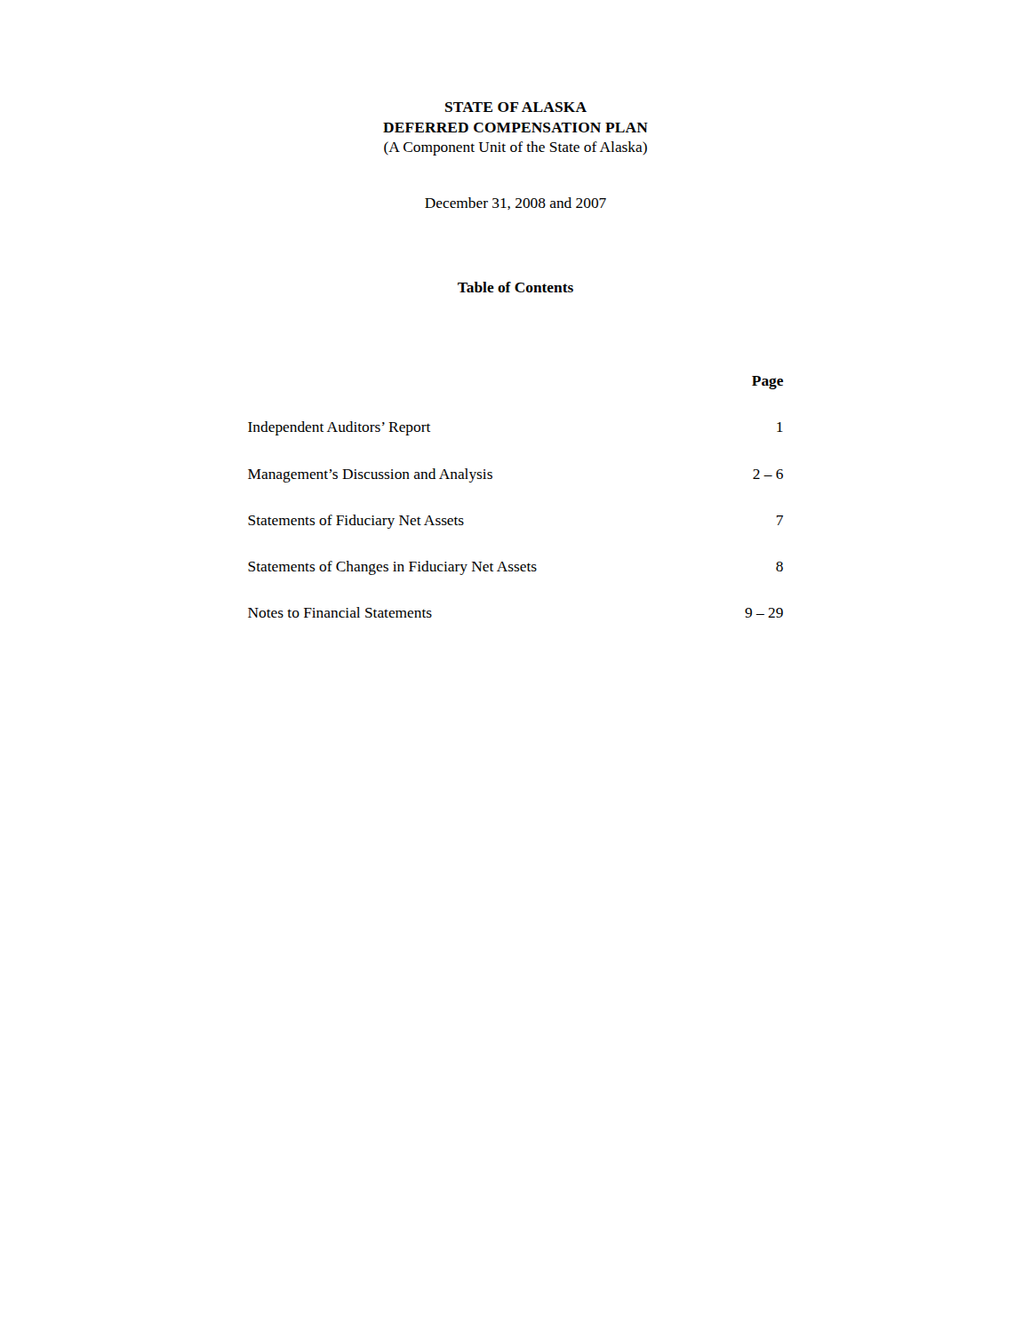State of Alaska
Deferred Compensation Plan
(A Component Unit of the State of Alaska)
December 31, 2008 and 2007
Table of Contents
| | Page |
| --- | --- |
| Independent Auditors’ Report | 1 |
| Management’s Discussion and Analysis | 2 – 6 |
| Statements of Fiduciary Net Assets | 7 |
| Statements of Changes in Fiduciary Net Assets | 8 |
| Notes to Financial Statements | 9 – 29 |